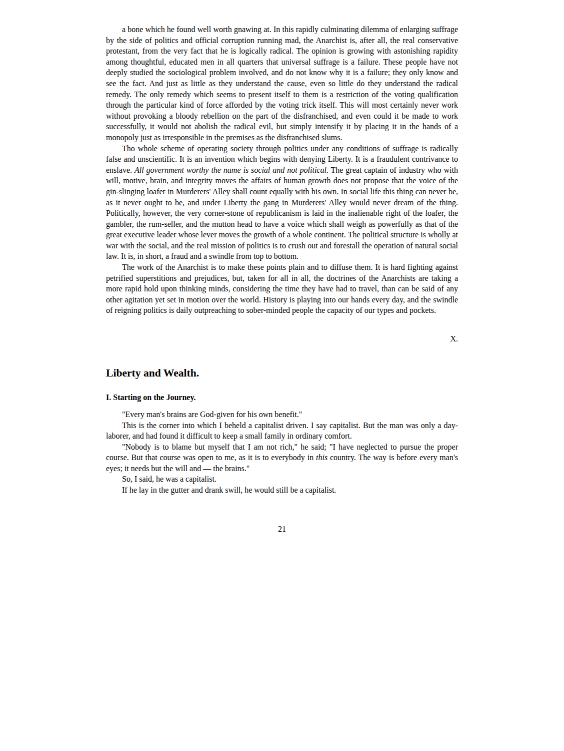a bone which he found well worth gnawing at. In this rapidly culminating dilemma of enlarging suffrage by the side of politics and official corruption running mad, the Anarchist is, after all, the real conservative protestant, from the very fact that he is logically radical. The opinion is growing with astonishing rapidity among thoughtful, educated men in all quarters that universal suffrage is a failure. These people have not deeply studied the sociological problem involved, and do not know why it is a failure; they only know and see the fact. And just as little as they understand the cause, even so little do they understand the radical remedy. The only remedy which seems to present itself to them is a restriction of the voting qualification through the particular kind of force afforded by the voting trick itself. This will most certainly never work without provoking a bloody rebellion on the part of the disfranchised, and even could it be made to work successfully, it would not abolish the radical evil, but simply intensify it by placing it in the hands of a monopoly just as irresponsible in the premises as the disfranchised slums.
Tho whole scheme of operating society through politics under any conditions of suffrage is radically false and unscientific. It is an invention which begins with denying Liberty. It is a fraudulent contrivance to enslave. All government worthy the name is social and not political. The great captain of industry who with will, motive, brain, and integrity moves the affairs of human growth does not propose that the voice of the gin-slinging loafer in Murderers' Alley shall count equally with his own. In social life this thing can never be, as it never ought to be, and under Liberty the gang in Murderers' Alley would never dream of the thing. Politically, however, the very corner-stone of republicanism is laid in the inalienable right of the loafer, the gambler, the rum-seller, and the mutton head to have a voice which shall weigh as powerfully as that of the great executive leader whose lever moves the growth of a whole continent. The political structure is wholly at war with the social, and the real mission of politics is to crush out and forestall the operation of natural social law. It is, in short, a fraud and a swindle from top to bottom.
The work of the Anarchist is to make these points plain and to diffuse them. It is hard fighting against petrified superstitions and prejudices, but, taken for all in all, the doctrines of the Anarchists are taking a more rapid hold upon thinking minds, considering the time they have had to travel, than can be said of any other agitation yet set in motion over the world. History is playing into our hands every day, and the swindle of reigning politics is daily outpreaching to sober-minded people the capacity of our types and pockets.
X.
Liberty and Wealth.
I. Starting on the Journey.
"Every man's brains are God-given for his own benefit."
This is the corner into which I beheld a capitalist driven. I say capitalist. But the man was only a day-laborer, and had found it difficult to keep a small family in ordinary comfort.
"Nobody is to blame but myself that I am not rich," he said; "I have neglected to pursue the proper course. But that course was open to me, as it is to everybody in this country. The way is before every man's eyes; it needs but the will and — the brains."
So, I said, he was a capitalist.
If he lay in the gutter and drank swill, he would still be a capitalist.
21